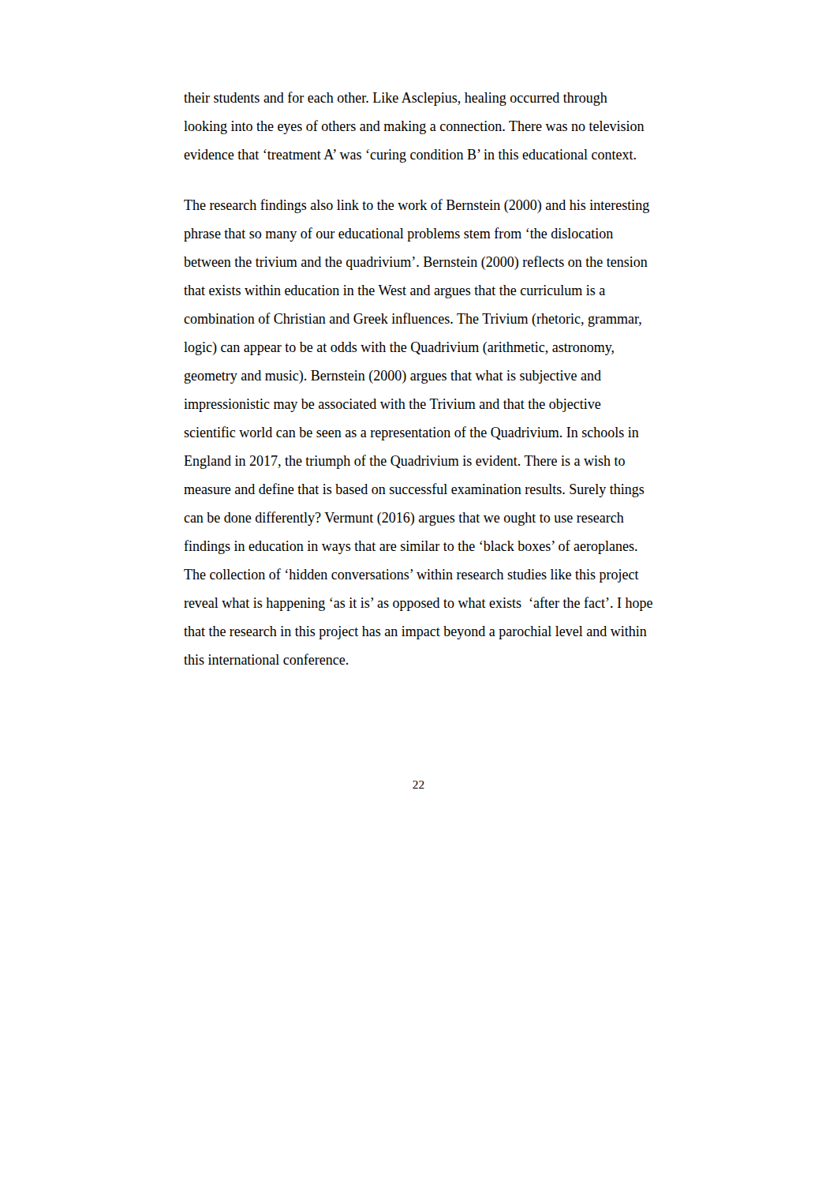their students and for each other. Like Asclepius, healing occurred through looking into the eyes of others and making a connection. There was no television evidence that ‘treatment A’ was ‘curing condition B’ in this educational context.
The research findings also link to the work of Bernstein (2000) and his interesting phrase that so many of our educational problems stem from ‘the dislocation between the trivium and the quadrivium’. Bernstein (2000) reflects on the tension that exists within education in the West and argues that the curriculum is a combination of Christian and Greek influences. The Trivium (rhetoric, grammar, logic) can appear to be at odds with the Quadrivium (arithmetic, astronomy, geometry and music). Bernstein (2000) argues that what is subjective and impressionistic may be associated with the Trivium and that the objective scientific world can be seen as a representation of the Quadrivium. In schools in England in 2017, the triumph of the Quadrivium is evident. There is a wish to measure and define that is based on successful examination results. Surely things can be done differently? Vermunt (2016) argues that we ought to use research findings in education in ways that are similar to the ‘black boxes’ of aeroplanes. The collection of ‘hidden conversations’ within research studies like this project reveal what is happening ‘as it is’ as opposed to what exists ‘after the fact’. I hope that the research in this project has an impact beyond a parochial level and within this international conference.
22